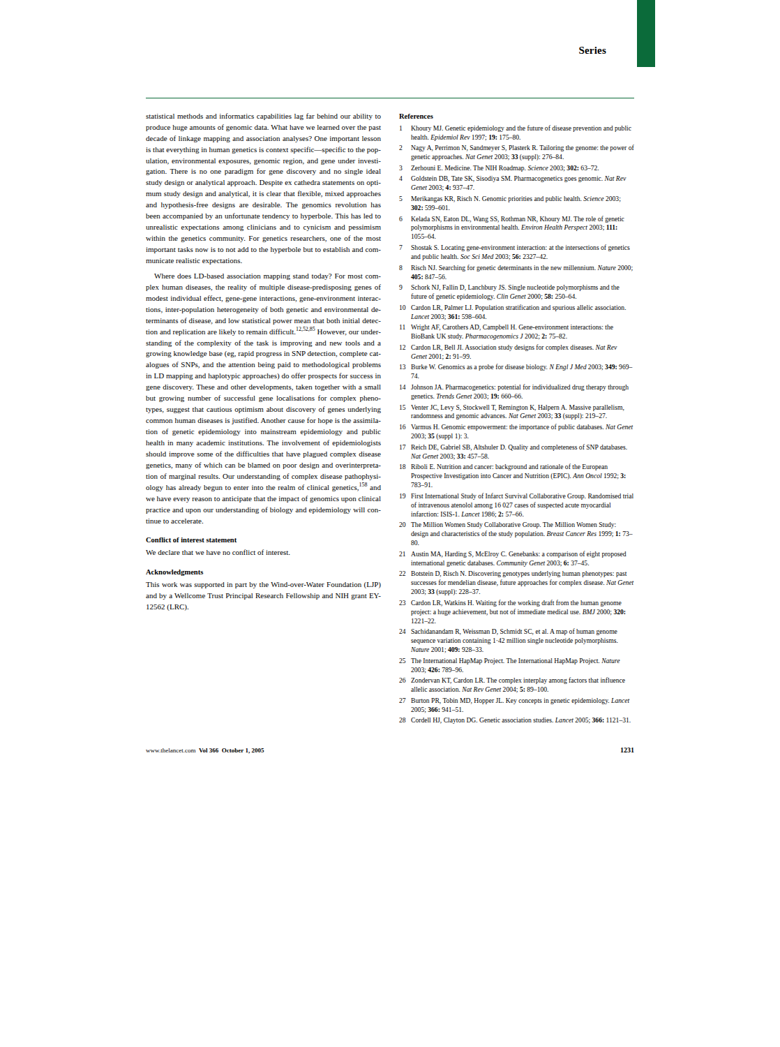Series
statistical methods and informatics capabilities lag far behind our ability to produce huge amounts of genomic data. What have we learned over the past decade of linkage mapping and association analyses? One important lesson is that everything in human genetics is context specific—specific to the population, environmental exposures, genomic region, and gene under investigation. There is no one paradigm for gene discovery and no single ideal study design or analytical approach. Despite ex cathedra statements on optimum study design and analytical, it is clear that flexible, mixed approaches and hypothesis-free designs are desirable. The genomics revolution has been accompanied by an unfortunate tendency to hyperbole. This has led to unrealistic expectations among clinicians and to cynicism and pessimism within the genetics community. For genetics researchers, one of the most important tasks now is to not add to the hyperbole but to establish and communicate realistic expectations.
Where does LD-based association mapping stand today? For most complex human diseases, the reality of multiple disease-predisposing genes of modest individual effect, gene-gene interactions, gene-environment interactions, inter-population heterogeneity of both genetic and environmental determinants of disease, and low statistical power mean that both initial detection and replication are likely to remain difficult.12,52,85 However, our understanding of the complexity of the task is improving and new tools and a growing knowledge base (eg, rapid progress in SNP detection, complete catalogues of SNPs, and the attention being paid to methodological problems in LD mapping and haplotypic approaches) do offer prospects for success in gene discovery. These and other developments, taken together with a small but growing number of successful gene localisations for complex phenotypes, suggest that cautious optimism about discovery of genes underlying common human diseases is justified. Another cause for hope is the assimilation of genetic epidemiology into mainstream epidemiology and public health in many academic institutions. The involvement of epidemiologists should improve some of the difficulties that have plagued complex disease genetics, many of which can be blamed on poor design and overinterpretation of marginal results. Our understanding of complex disease pathophysiology has already begun to enter into the realm of clinical genetics,158 and we have every reason to anticipate that the impact of genomics upon clinical practice and upon our understanding of biology and epidemiology will continue to accelerate.
Conflict of interest statement
We declare that we have no conflict of interest.
Acknowledgments
This work was supported in part by the Wind-over-Water Foundation (LJP) and by a Wellcome Trust Principal Research Fellowship and NIH grant EY-12562 (LRC).
References
Khoury MJ. Genetic epidemiology and the future of disease prevention and public health. Epidemiol Rev 1997; 19: 175–80.
Nagy A, Perrimon N, Sandmeyer S, Plasterk R. Tailoring the genome: the power of genetic approaches. Nat Genet 2003; 33 (suppl): 276–84.
Zerhouni E. Medicine. The NIH Roadmap. Science 2003; 302: 63–72.
Goldstein DB, Tate SK, Sisodiya SM. Pharmacogenetics goes genomic. Nat Rev Genet 2003; 4: 937–47.
Merikangas KR, Risch N. Genomic priorities and public health. Science 2003; 302: 599–601.
Kelada SN, Eaton DL, Wang SS, Rothman NR, Khoury MJ. The role of genetic polymorphisms in environmental health. Environ Health Perspect 2003; 111: 1055–64.
Shostak S. Locating gene-environment interaction: at the intersections of genetics and public health. Soc Sci Med 2003; 56: 2327–42.
Risch NJ. Searching for genetic determinants in the new millennium. Nature 2000; 405: 847–56.
Schork NJ, Fallin D, Lanchbury JS. Single nucleotide polymorphisms and the future of genetic epidemiology. Clin Genet 2000; 58: 250–64.
Cardon LR, Palmer LJ. Population stratification and spurious allelic association. Lancet 2003; 361: 598–604.
Wright AF, Carothers AD, Campbell H. Gene-environment interactions: the BioBank UK study. Pharmacogenomics J 2002; 2: 75–82.
Cardon LR, Bell JI. Association study designs for complex diseases. Nat Rev Genet 2001; 2: 91–99.
Burke W. Genomics as a probe for disease biology. N Engl J Med 2003; 349: 969–74.
Johnson JA. Pharmacogenetics: potential for individualized drug therapy through genetics. Trends Genet 2003; 19: 660–66.
Venter JC, Levy S, Stockwell T, Remington K, Halpern A. Massive parallelism, randomness and genomic advances. Nat Genet 2003; 33 (suppl): 219–27.
Varmus H. Genomic empowerment: the importance of public databases. Nat Genet 2003; 35 (suppl 1): 3.
Reich DE, Gabriel SB, Altshuler D. Quality and completeness of SNP databases. Nat Genet 2003; 33: 457–58.
Riboli E. Nutrition and cancer: background and rationale of the European Prospective Investigation into Cancer and Nutrition (EPIC). Ann Oncol 1992; 3: 783–91.
First International Study of Infarct Survival Collaborative Group. Randomised trial of intravenous atenolol among 16 027 cases of suspected acute myocardial infarction: ISIS-1. Lancet 1986; 2: 57–66.
The Million Women Study Collaborative Group. The Million Women Study: design and characteristics of the study population. Breast Cancer Res 1999; 1: 73–80.
Austin MA, Harding S, McElroy C. Genebanks: a comparison of eight proposed international genetic databases. Community Genet 2003; 6: 37–45.
Botstein D, Risch N. Discovering genotypes underlying human phenotypes: past successes for mendelian disease, future approaches for complex disease. Nat Genet 2003; 33 (suppl): 228–37.
Cardon LR, Watkins H. Waiting for the working draft from the human genome project: a huge achievement, but not of immediate medical use. BMJ 2000; 320: 1221–22.
Sachidanandam R, Weissman D, Schmidt SC, et al. A map of human genome sequence variation containing 1·42 million single nucleotide polymorphisms. Nature 2001; 409: 928–33.
The International HapMap Project. The International HapMap Project. Nature 2003; 426: 789–96.
Zondervan KT, Cardon LR. The complex interplay among factors that influence allelic association. Nat Rev Genet 2004; 5: 89–100.
Burton PR, Tobin MD, Hopper JL. Key concepts in genetic epidemiology. Lancet 2005; 366: 941–51.
Cordell HJ, Clayton DG. Genetic association studies. Lancet 2005; 366: 1121–31.
www.thelancet.com Vol 366 October 1, 2005
1231